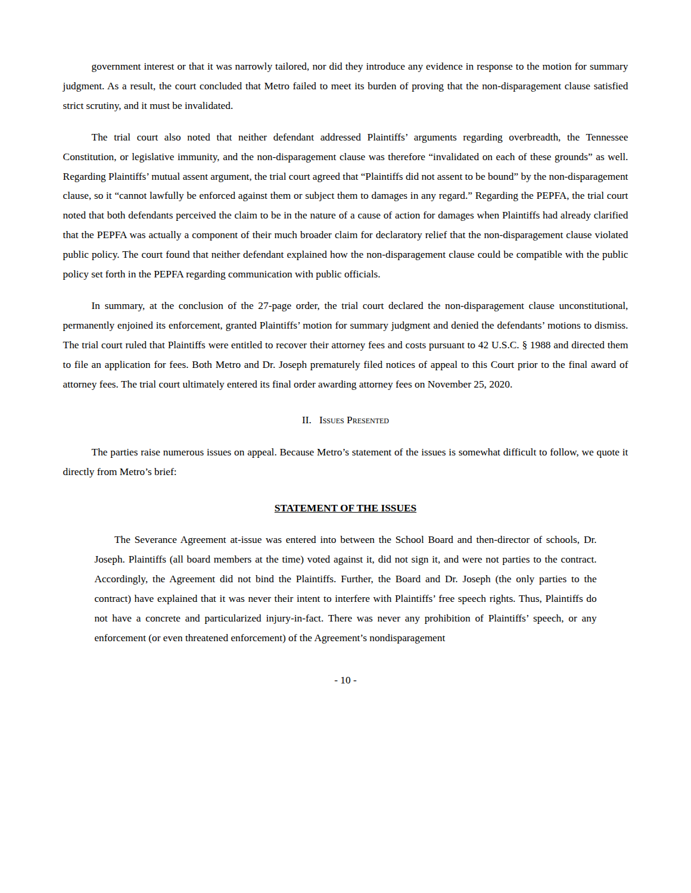government interest or that it was narrowly tailored, nor did they introduce any evidence in response to the motion for summary judgment. As a result, the court concluded that Metro failed to meet its burden of proving that the non-disparagement clause satisfied strict scrutiny, and it must be invalidated.
The trial court also noted that neither defendant addressed Plaintiffs’ arguments regarding overbreadth, the Tennessee Constitution, or legislative immunity, and the non-disparagement clause was therefore “invalidated on each of these grounds” as well. Regarding Plaintiffs’ mutual assent argument, the trial court agreed that “Plaintiffs did not assent to be bound” by the non-disparagement clause, so it “cannot lawfully be enforced against them or subject them to damages in any regard.” Regarding the PEPFA, the trial court noted that both defendants perceived the claim to be in the nature of a cause of action for damages when Plaintiffs had already clarified that the PEPFA was actually a component of their much broader claim for declaratory relief that the non-disparagement clause violated public policy. The court found that neither defendant explained how the non-disparagement clause could be compatible with the public policy set forth in the PEPFA regarding communication with public officials.
In summary, at the conclusion of the 27-page order, the trial court declared the non-disparagement clause unconstitutional, permanently enjoined its enforcement, granted Plaintiffs’ motion for summary judgment and denied the defendants’ motions to dismiss. The trial court ruled that Plaintiffs were entitled to recover their attorney fees and costs pursuant to 42 U.S.C. § 1988 and directed them to file an application for fees. Both Metro and Dr. Joseph prematurely filed notices of appeal to this Court prior to the final award of attorney fees. The trial court ultimately entered its final order awarding attorney fees on November 25, 2020.
II. Issues Presented
The parties raise numerous issues on appeal. Because Metro’s statement of the issues is somewhat difficult to follow, we quote it directly from Metro’s brief:
STATEMENT OF THE ISSUES
The Severance Agreement at-issue was entered into between the School Board and then-director of schools, Dr. Joseph. Plaintiffs (all board members at the time) voted against it, did not sign it, and were not parties to the contract. Accordingly, the Agreement did not bind the Plaintiffs. Further, the Board and Dr. Joseph (the only parties to the contract) have explained that it was never their intent to interfere with Plaintiffs’ free speech rights. Thus, Plaintiffs do not have a concrete and particularized injury-in-fact. There was never any prohibition of Plaintiffs’ speech, or any enforcement (or even threatened enforcement) of the Agreement’s nondisparagement
- 10 -